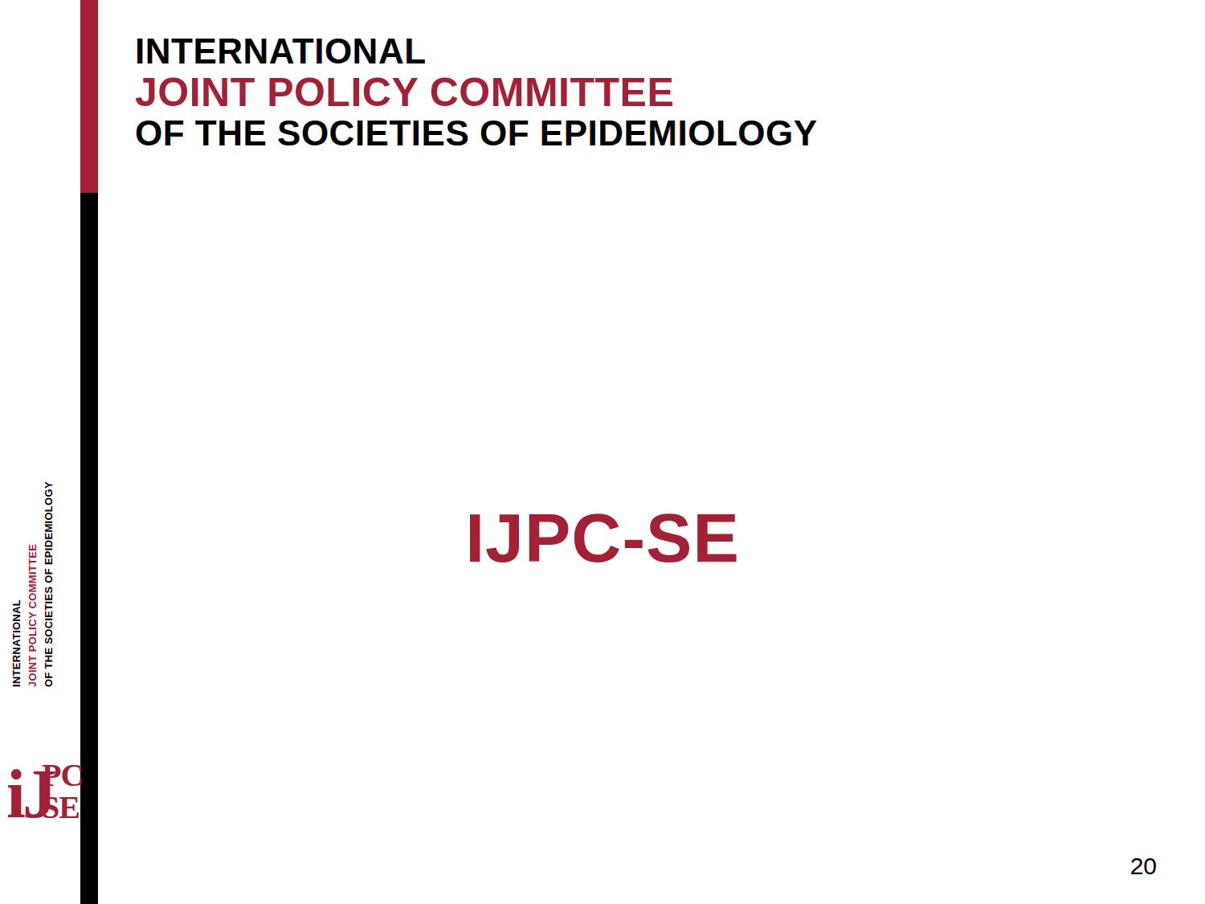INTERNATIONAL
JOINT POLICY COMMITTEE
OF THE SOCIETIES OF EPIDEMIOLOGY
INTERNATIONAL JOINT POLICY COMMITTEE OF THE SOCIETIES OF EPIDEMIOLOGY
iJ PC SE
IJPC-SE
20